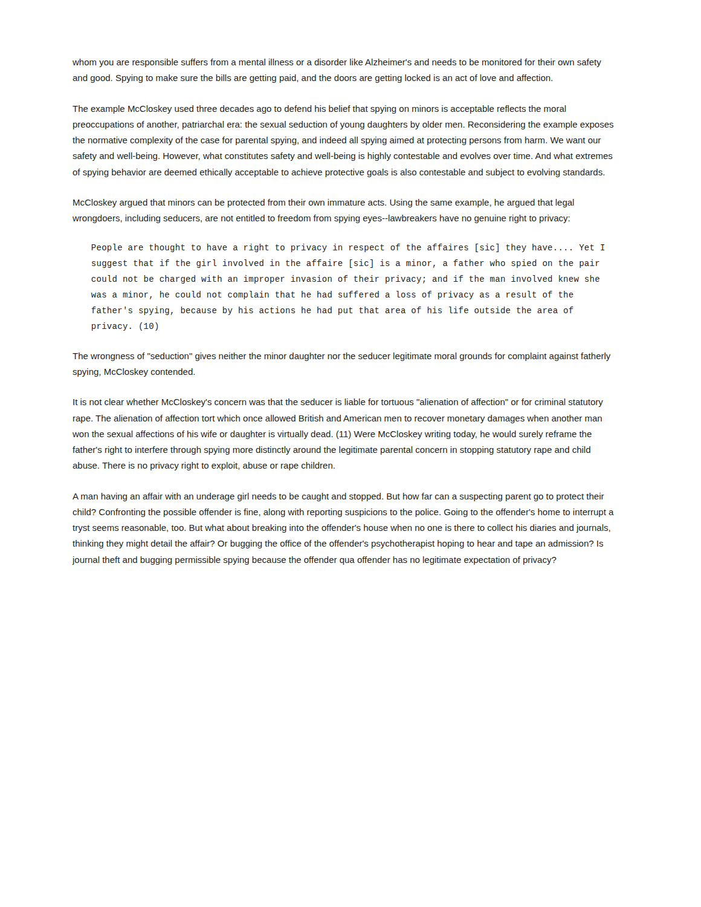whom you are responsible suffers from a mental illness or a disorder like Alzheimer's and needs to be monitored for their own safety and good. Spying to make sure the bills are getting paid, and the doors are getting locked is an act of love and affection.
The example McCloskey used three decades ago to defend his belief that spying on minors is acceptable reflects the moral preoccupations of another, patriarchal era: the sexual seduction of young daughters by older men. Reconsidering the example exposes the normative complexity of the case for parental spying, and indeed all spying aimed at protecting persons from harm. We want our safety and well-being. However, what constitutes safety and well-being is highly contestable and evolves over time. And what extremes of spying behavior are deemed ethically acceptable to achieve protective goals is also contestable and subject to evolving standards.
McCloskey argued that minors can be protected from their own immature acts. Using the same example, he argued that legal wrongdoers, including seducers, are not entitled to freedom from spying eyes--lawbreakers have no genuine right to privacy:
People are thought to have a right to privacy in respect of the affaires [sic] they have.... Yet I suggest that if the girl involved in the affaire [sic] is a minor, a father who spied on the pair could not be charged with an improper invasion of their privacy; and if the man involved knew she was a minor, he could not complain that he had suffered a loss of privacy as a result of the father's spying, because by his actions he had put that area of his life outside the area of privacy. (10)
The wrongness of "seduction" gives neither the minor daughter nor the seducer legitimate moral grounds for complaint against fatherly spying, McCloskey contended.
It is not clear whether McCloskey's concern was that the seducer is liable for tortuous "alienation of affection" or for criminal statutory rape. The alienation of affection tort which once allowed British and American men to recover monetary damages when another man won the sexual affections of his wife or daughter is virtually dead. (11) Were McCloskey writing today, he would surely reframe the father's right to interfere through spying more distinctly around the legitimate parental concern in stopping statutory rape and child abuse. There is no privacy right to exploit, abuse or rape children.
A man having an affair with an underage girl needs to be caught and stopped. But how far can a suspecting parent go to protect their child? Confronting the possible offender is fine, along with reporting suspicions to the police. Going to the offender's home to interrupt a tryst seems reasonable, too. But what about breaking into the offender's house when no one is there to collect his diaries and journals, thinking they might detail the affair? Or bugging the office of the offender's psychotherapist hoping to hear and tape an admission? Is journal theft and bugging permissible spying because the offender qua offender has no legitimate expectation of privacy?